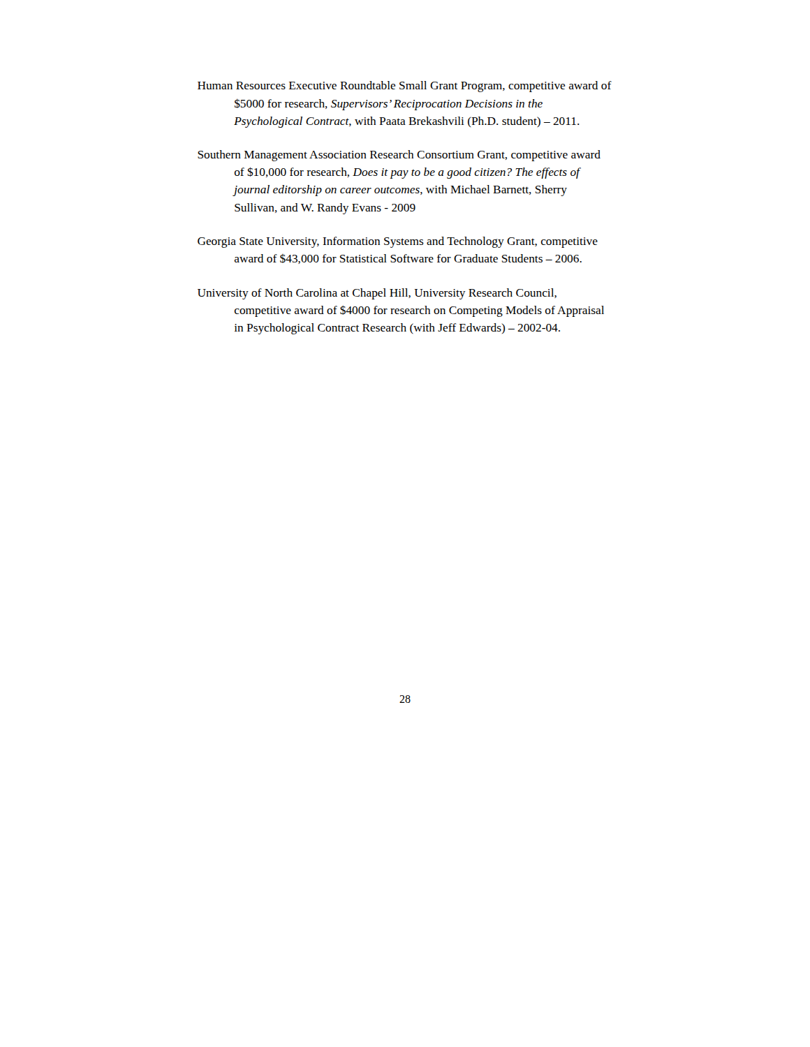Human Resources Executive Roundtable Small Grant Program, competitive award of $5000 for research, Supervisors’ Reciprocation Decisions in the Psychological Contract, with Paata Brekashvili (Ph.D. student) – 2011.
Southern Management Association Research Consortium Grant, competitive award of $10,000 for research, Does it pay to be a good citizen? The effects of journal editorship on career outcomes, with Michael Barnett, Sherry Sullivan, and W. Randy Evans - 2009
Georgia State University, Information Systems and Technology Grant, competitive award of $43,000 for Statistical Software for Graduate Students – 2006.
University of North Carolina at Chapel Hill, University Research Council, competitive award of $4000 for research on Competing Models of Appraisal in Psychological Contract Research (with Jeff Edwards) – 2002-04.
28